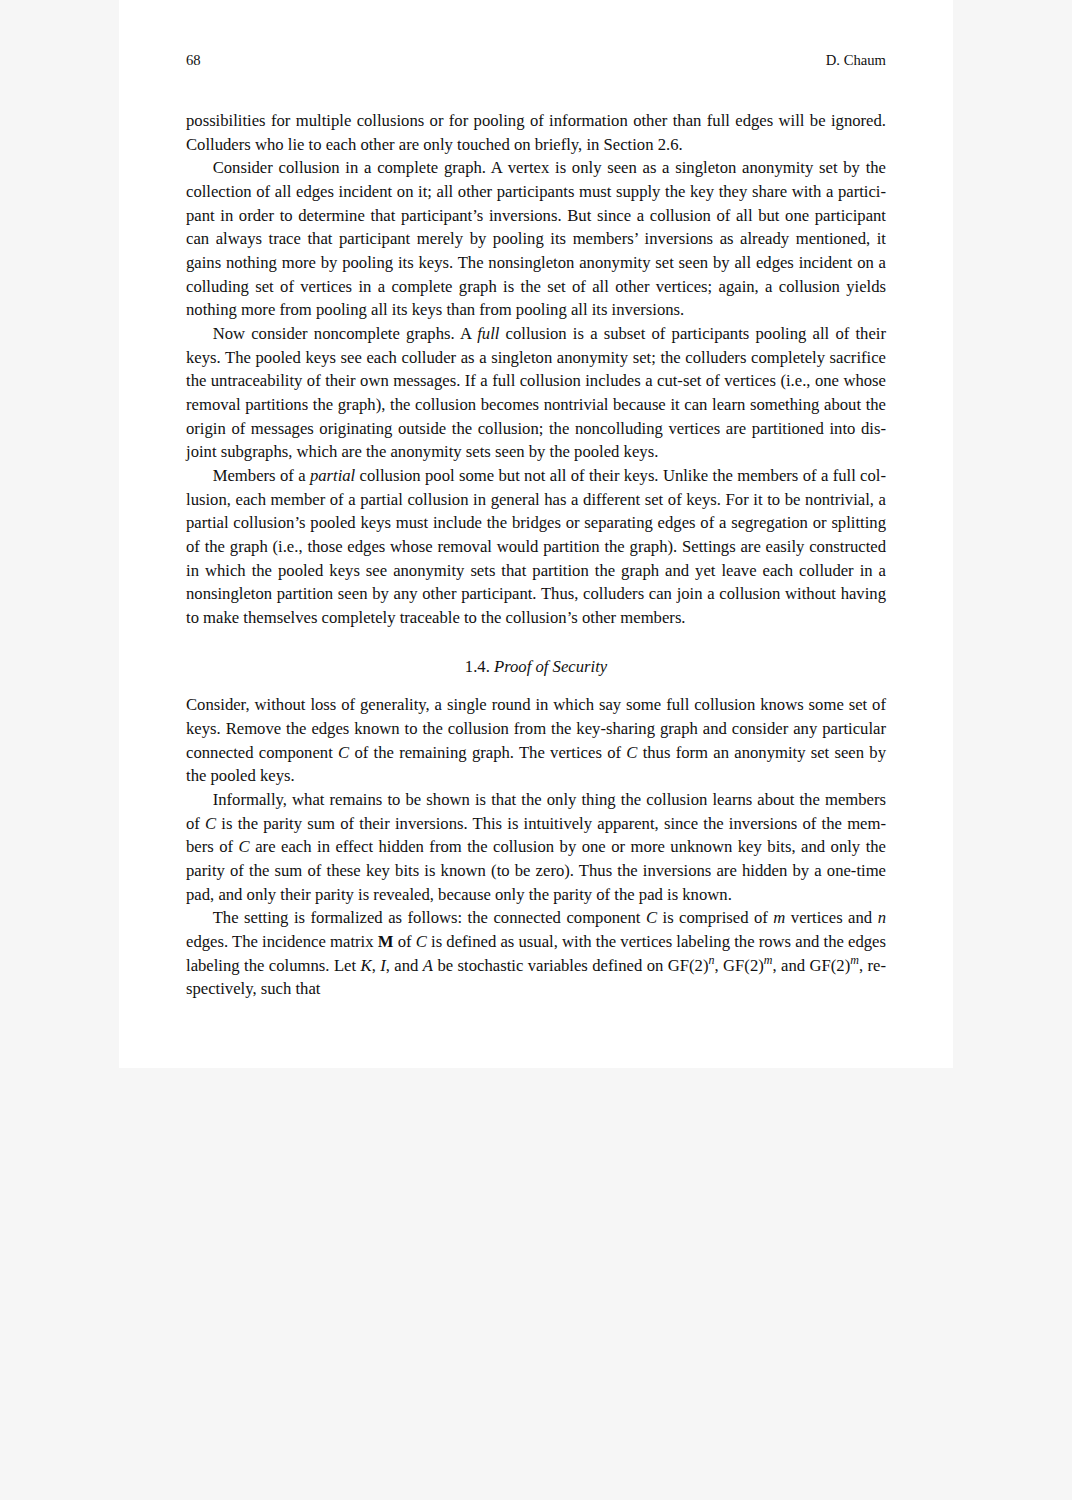68 D. Chaum
possibilities for multiple collusions or for pooling of information other than full edges will be ignored. Colluders who lie to each other are only touched on briefly, in Section 2.6.
Consider collusion in a complete graph. A vertex is only seen as a singleton anonymity set by the collection of all edges incident on it; all other participants must supply the key they share with a participant in order to determine that participant’s inversions. But since a collusion of all but one participant can always trace that participant merely by pooling its members’ inversions as already mentioned, it gains nothing more by pooling its keys. The nonsingleton anonymity set seen by all edges incident on a colluding set of vertices in a complete graph is the set of all other vertices; again, a collusion yields nothing more from pooling all its keys than from pooling all its inversions.
Now consider noncomplete graphs. A full collusion is a subset of participants pooling all of their keys. The pooled keys see each colluder as a singleton anonymity set; the colluders completely sacrifice the untraceability of their own messages. If a full collusion includes a cut-set of vertices (i.e., one whose removal partitions the graph), the collusion becomes nontrivial because it can learn something about the origin of messages originating outside the collusion; the noncolluding vertices are partitioned into disjoint subgraphs, which are the anonymity sets seen by the pooled keys.
Members of a partial collusion pool some but not all of their keys. Unlike the members of a full collusion, each member of a partial collusion in general has a different set of keys. For it to be nontrivial, a partial collusion’s pooled keys must include the bridges or separating edges of a segregation or splitting of the graph (i.e., those edges whose removal would partition the graph). Settings are easily constructed in which the pooled keys see anonymity sets that partition the graph and yet leave each colluder in a nonsingleton partition seen by any other participant. Thus, colluders can join a collusion without having to make themselves completely traceable to the collusion’s other members.
1.4. Proof of Security
Consider, without loss of generality, a single round in which say some full collusion knows some set of keys. Remove the edges known to the collusion from the key-sharing graph and consider any particular connected component C of the remaining graph. The vertices of C thus form an anonymity set seen by the pooled keys.
Informally, what remains to be shown is that the only thing the collusion learns about the members of C is the parity sum of their inversions. This is intuitively apparent, since the inversions of the members of C are each in effect hidden from the collusion by one or more unknown key bits, and only the parity of the sum of these key bits is known (to be zero). Thus the inversions are hidden by a one-time pad, and only their parity is revealed, because only the parity of the pad is known.
The setting is formalized as follows: the connected component C is comprised of m vertices and n edges. The incidence matrix M of C is defined as usual, with the vertices labeling the rows and the edges labeling the columns. Let K, I, and A be stochastic variables defined on GF(2)n, GF(2)m, and GF(2)m, respectively, such that